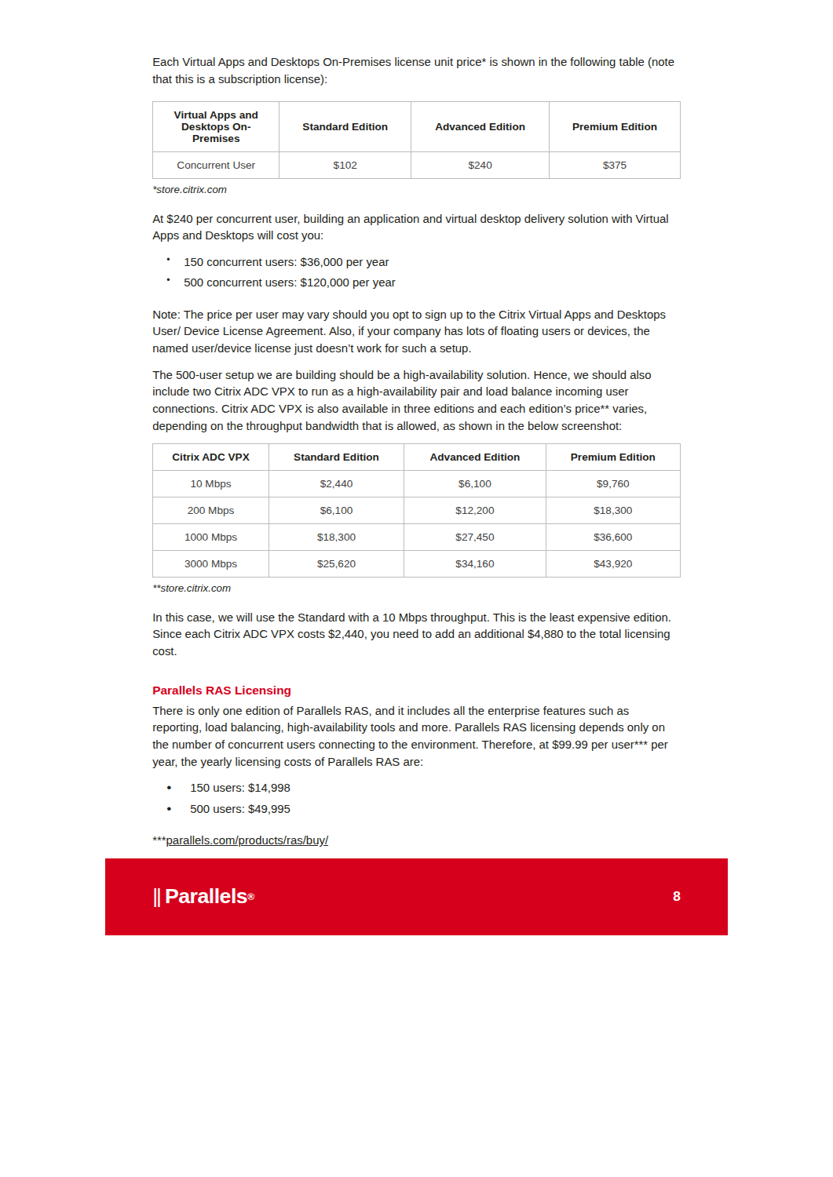Each Virtual Apps and Desktops On-Premises license unit price* is shown in the following table (note that this is a subscription license):
| Virtual Apps and Desktops On-Premises | Standard Edition | Advanced Edition | Premium Edition |
| --- | --- | --- | --- |
| Concurrent User | $102 | $240 | $375 |
*store.citrix.com
At $240 per concurrent user, building an application and virtual desktop delivery solution with Virtual Apps and Desktops will cost you:
150 concurrent users: $36,000 per year
500 concurrent users: $120,000 per year
Note: The price per user may vary should you opt to sign up to the Citrix Virtual Apps and Desktops User/ Device License Agreement. Also, if your company has lots of floating users or devices, the named user/device license just doesn’t work for such a setup.
The 500-user setup we are building should be a high-availability solution. Hence, we should also include two Citrix ADC VPX to run as a high-availability pair and load balance incoming user connections. Citrix ADC VPX is also available in three editions and each edition’s price** varies, depending on the throughput bandwidth that is allowed, as shown in the below screenshot:
| Citrix ADC VPX | Standard Edition | Advanced Edition | Premium Edition |
| --- | --- | --- | --- |
| 10 Mbps | $2,440 | $6,100 | $9,760 |
| 200 Mbps | $6,100 | $12,200 | $18,300 |
| 1000 Mbps | $18,300 | $27,450 | $36,600 |
| 3000 Mbps | $25,620 | $34,160 | $43,920 |
**store.citrix.com
In this case, we will use the Standard with a 10 Mbps throughput. This is the least expensive edition. Since each Citrix ADC VPX costs $2,440, you need to add an additional $4,880 to the total licensing cost.
Parallels RAS Licensing
There is only one edition of Parallels RAS, and it includes all the enterprise features such as reporting, load balancing, high-availability tools and more. Parallels RAS licensing depends only on the number of concurrent users connecting to the environment. Therefore, at $99.99 per user*** per year, the yearly licensing costs of Parallels RAS are:
150 users: $14,998
500 users: $49,995
***parallels.com/products/ras/buy/
||Parallels®
8